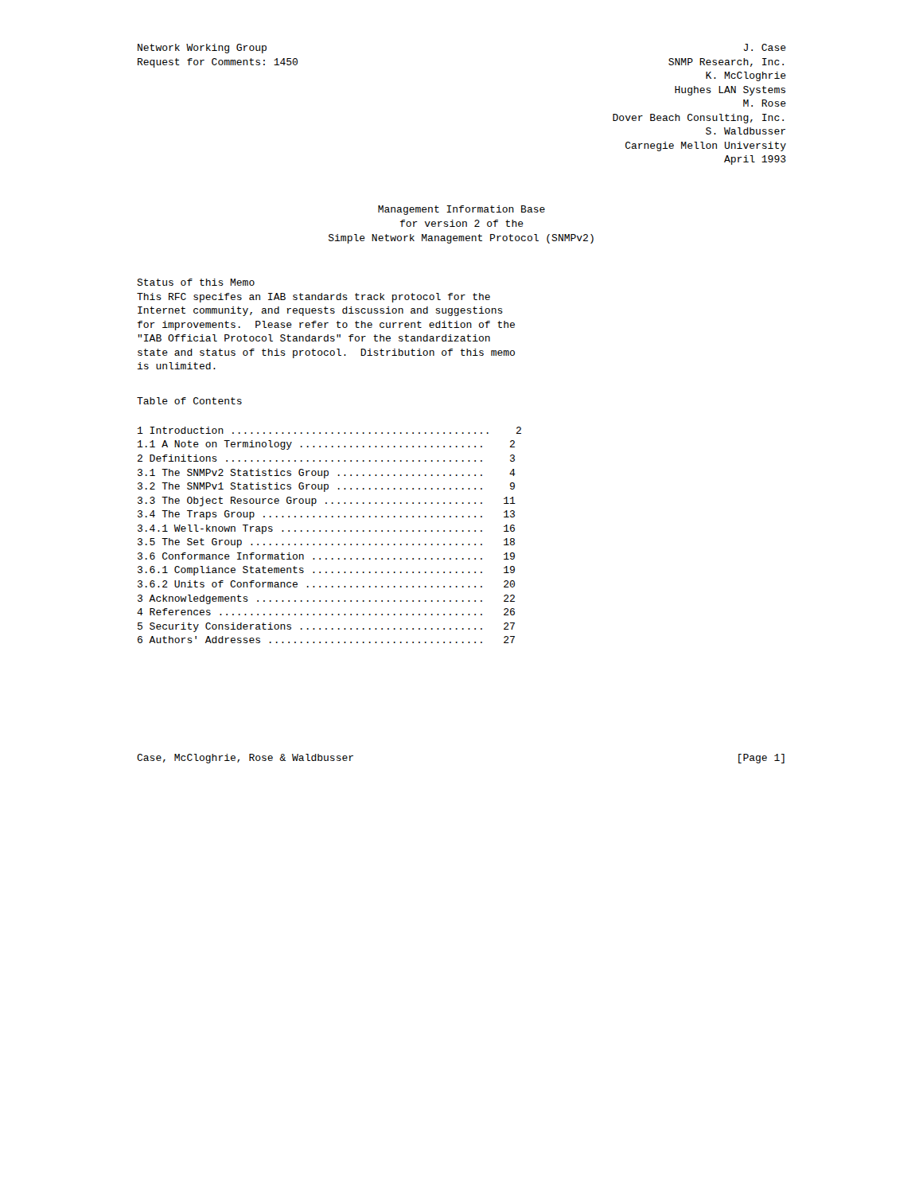Network Working Group
Request for Comments: 1450
J. Case
SNMP Research, Inc.
K. McCloghrie
Hughes LAN Systems
M. Rose
Dover Beach Consulting, Inc.
S. Waldbusser
Carnegie Mellon University
April 1993
Management Information Base
for version 2 of the
Simple Network Management Protocol (SNMPv2)
Status of this Memo
This RFC specifes an IAB standards track protocol for the
Internet community, and requests discussion and suggestions
for improvements.  Please refer to the current edition of the
"IAB Official Protocol Standards" for the standardization
state and status of this protocol.  Distribution of this memo
is unlimited.
Table of Contents
1 Introduction ..........................................    2
1.1 A Note on Terminology ..............................    2
2 Definitions ..........................................    3
3.1 The SNMPv2 Statistics Group ........................    4
3.2 The SNMPv1 Statistics Group ........................    9
3.3 The Object Resource Group ..........................   11
3.4 The Traps Group ....................................   13
3.4.1 Well-known Traps .................................   16
3.5 The Set Group ......................................   18
3.6 Conformance Information ............................   19
3.6.1 Compliance Statements ............................   19
3.6.2 Units of Conformance .............................   20
3 Acknowledgements .....................................   22
4 References ...........................................   26
5 Security Considerations ..............................   27
6 Authors' Addresses ...................................   27
Case, McCloghrie, Rose & Waldbusser
[Page 1]